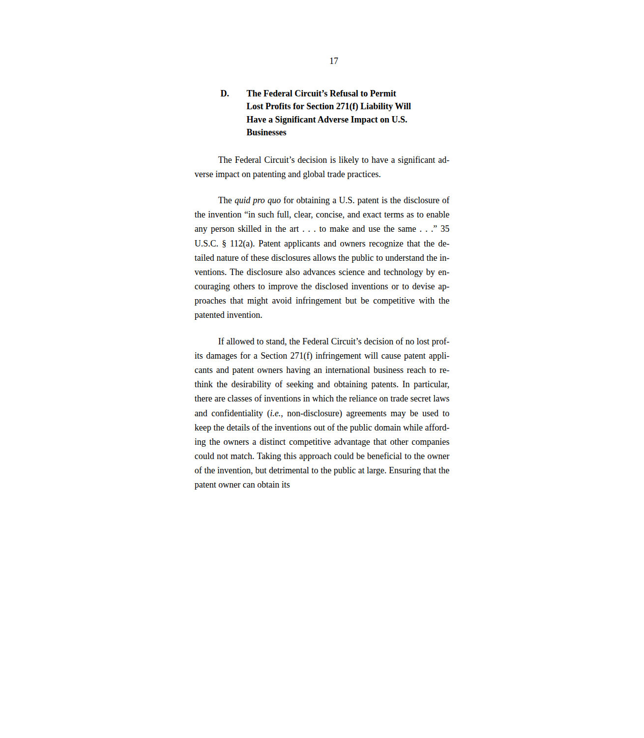17
D. The Federal Circuit’s Refusal to Permit Lost Profits for Section 271(f) Liability Will Have a Significant Adverse Impact on U.S. Businesses
The Federal Circuit’s decision is likely to have a significant adverse impact on patenting and global trade practices.
The quid pro quo for obtaining a U.S. patent is the disclosure of the invention “in such full, clear, concise, and exact terms as to enable any person skilled in the art . . . to make and use the same . . .” 35 U.S.C. § 112(a). Patent applicants and owners recognize that the detailed nature of these disclosures allows the public to understand the inventions. The disclosure also advances science and technology by encouraging others to improve the disclosed inventions or to devise approaches that might avoid infringement but be competitive with the patented invention.
If allowed to stand, the Federal Circuit’s decision of no lost profits damages for a Section 271(f) infringement will cause patent applicants and patent owners having an international business reach to rethink the desirability of seeking and obtaining patents. In particular, there are classes of inventions in which the reliance on trade secret laws and confidentiality (i.e., non-disclosure) agreements may be used to keep the details of the inventions out of the public domain while affording the owners a distinct competitive advantage that other companies could not match. Taking this approach could be beneficial to the owner of the invention, but detrimental to the public at large. Ensuring that the patent owner can obtain its